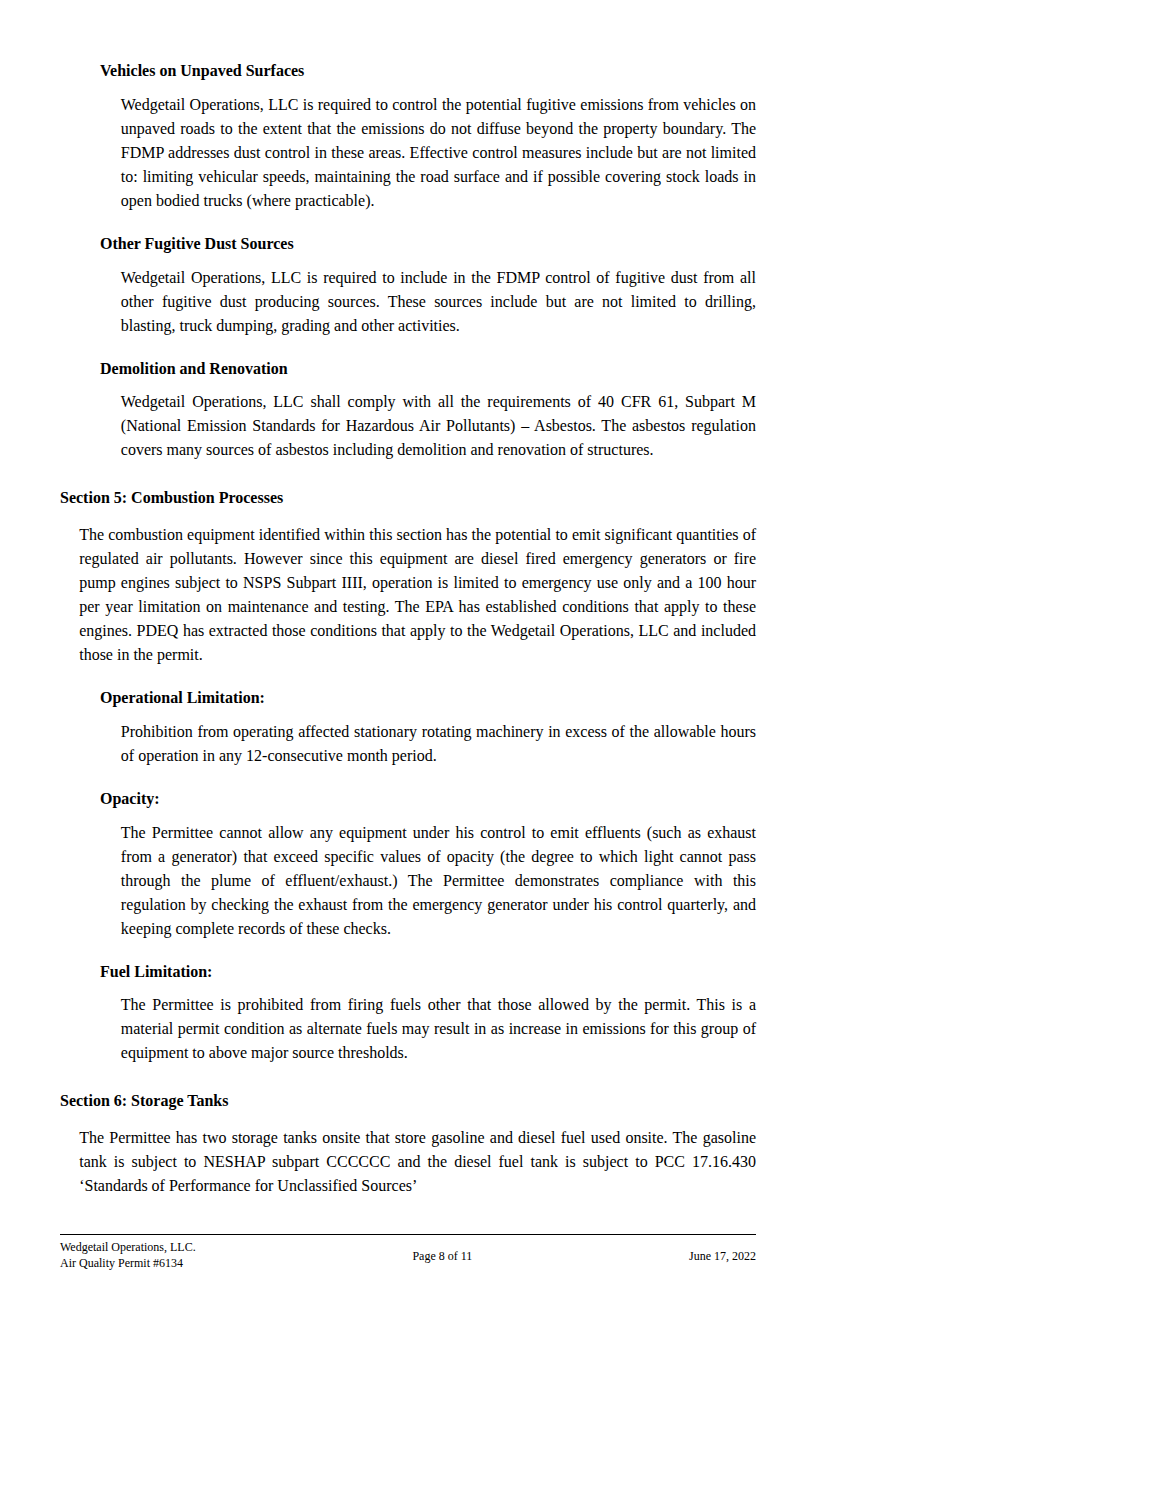Vehicles on Unpaved Surfaces
Wedgetail Operations, LLC is required to control the potential fugitive emissions from vehicles on unpaved roads to the extent that the emissions do not diffuse beyond the property boundary. The FDMP addresses dust control in these areas. Effective control measures include but are not limited to: limiting vehicular speeds, maintaining the road surface and if possible covering stock loads in open bodied trucks (where practicable).
Other Fugitive Dust Sources
Wedgetail Operations, LLC is required to include in the FDMP control of fugitive dust from all other fugitive dust producing sources. These sources include but are not limited to drilling, blasting, truck dumping, grading and other activities.
Demolition and Renovation
Wedgetail Operations, LLC shall comply with all the requirements of 40 CFR 61, Subpart M (National Emission Standards for Hazardous Air Pollutants) – Asbestos. The asbestos regulation covers many sources of asbestos including demolition and renovation of structures.
Section 5: Combustion Processes
The combustion equipment identified within this section has the potential to emit significant quantities of regulated air pollutants. However since this equipment are diesel fired emergency generators or fire pump engines subject to NSPS Subpart IIII, operation is limited to emergency use only and a 100 hour per year limitation on maintenance and testing. The EPA has established conditions that apply to these engines. PDEQ has extracted those conditions that apply to the Wedgetail Operations, LLC and included those in the permit.
Operational Limitation:
Prohibition from operating affected stationary rotating machinery in excess of the allowable hours of operation in any 12-consecutive month period.
Opacity:
The Permittee cannot allow any equipment under his control to emit effluents (such as exhaust from a generator) that exceed specific values of opacity (the degree to which light cannot pass through the plume of effluent/exhaust.) The Permittee demonstrates compliance with this regulation by checking the exhaust from the emergency generator under his control quarterly, and keeping complete records of these checks.
Fuel Limitation:
The Permittee is prohibited from firing fuels other that those allowed by the permit. This is a material permit condition as alternate fuels may result in as increase in emissions for this group of equipment to above major source thresholds.
Section 6: Storage Tanks
The Permittee has two storage tanks onsite that store gasoline and diesel fuel used onsite. The gasoline tank is subject to NESHAP subpart CCCCCC and the diesel fuel tank is subject to PCC 17.16.430 ‘Standards of Performance for Unclassified Sources’
Wedgetail Operations, LLC.
Air Quality Permit #6134
Page 8 of 11
June 17, 2022